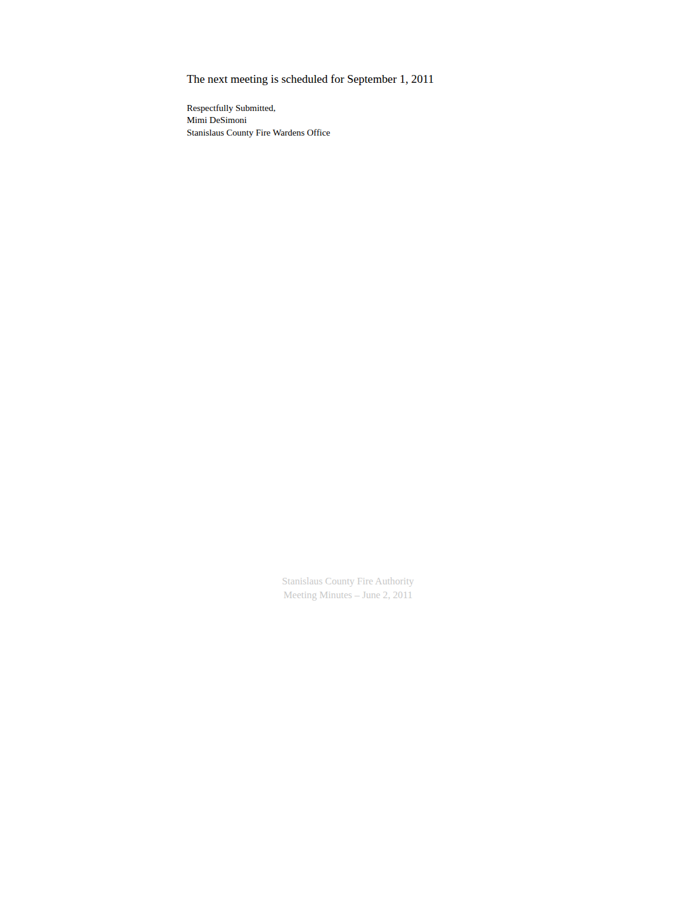The next meeting is scheduled for September 1, 2011
Respectfully Submitted, Mimi DeSimoni Stanislaus County Fire Wardens Office
Stanislaus County Fire Authority
Meeting Minutes – June 2, 2011